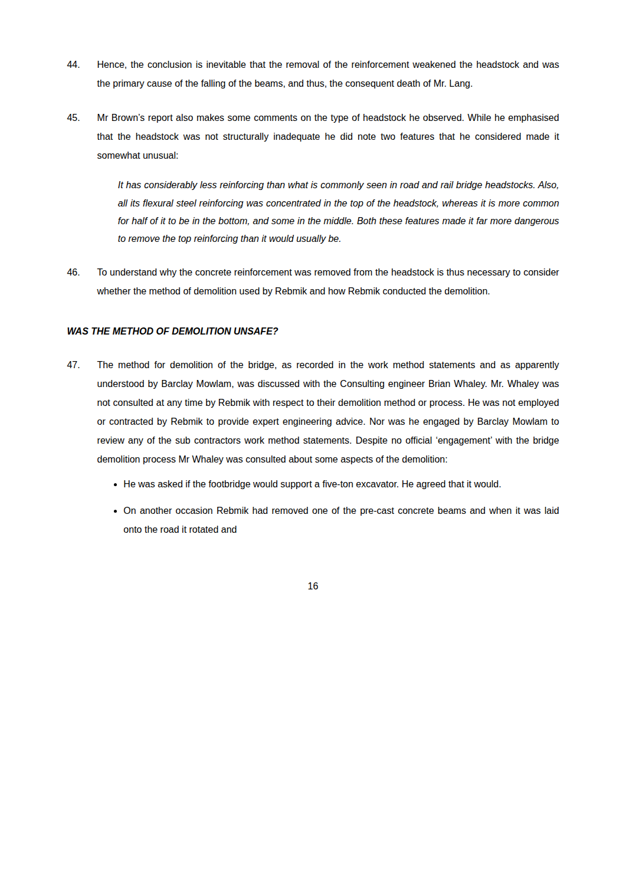44. Hence, the conclusion is inevitable that the removal of the reinforcement weakened the headstock and was the primary cause of the falling of the beams, and thus, the consequent death of Mr. Lang.
45. Mr Brown’s report also makes some comments on the type of headstock he observed. While he emphasised that the headstock was not structurally inadequate he did note two features that he considered made it somewhat unusual:
It has considerably less reinforcing than what is commonly seen in road and rail bridge headstocks. Also, all its flexural steel reinforcing was concentrated in the top of the headstock, whereas it is more common for half of it to be in the bottom, and some in the middle. Both these features made it far more dangerous to remove the top reinforcing than it would usually be.
46. To understand why the concrete reinforcement was removed from the headstock is thus necessary to consider whether the method of demolition used by Rebmik and how Rebmik conducted the demolition.
WAS THE METHOD OF DEMOLITION UNSAFE?
47. The method for demolition of the bridge, as recorded in the work method statements and as apparently understood by Barclay Mowlam, was discussed with the Consulting engineer Brian Whaley. Mr. Whaley was not consulted at any time by Rebmik with respect to their demolition method or process. He was not employed or contracted by Rebmik to provide expert engineering advice. Nor was he engaged by Barclay Mowlam to review any of the sub contractors work method statements. Despite no official ‘engagement’ with the bridge demolition process Mr Whaley was consulted about some aspects of the demolition:
He was asked if the footbridge would support a five-ton excavator. He agreed that it would.
On another occasion Rebmik had removed one of the pre-cast concrete beams and when it was laid onto the road it rotated and
16